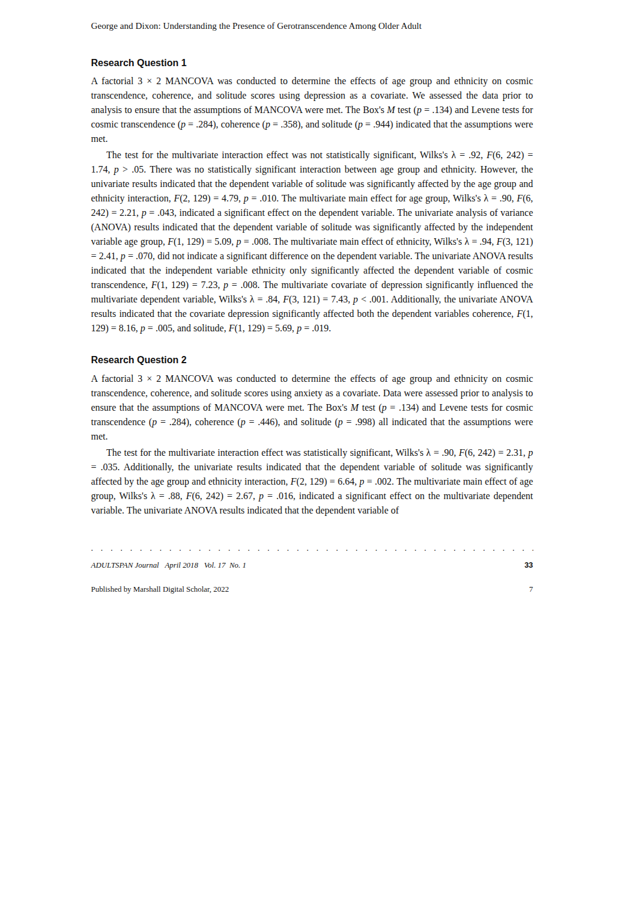George and Dixon: Understanding the Presence of Gerotranscendence Among Older Adult
Research Question 1
A factorial 3 × 2 MANCOVA was conducted to determine the effects of age group and ethnicity on cosmic transcendence, coherence, and solitude scores using depression as a covariate. We assessed the data prior to analysis to ensure that the assumptions of MANCOVA were met. The Box's M test (p = .134) and Levene tests for cosmic transcendence (p = .284), coherence (p = .358), and solitude (p = .944) indicated that the assumptions were met.
The test for the multivariate interaction effect was not statistically significant, Wilks's λ = .92, F(6, 242) = 1.74, p > .05. There was no statistically significant interaction between age group and ethnicity. However, the univariate results indicated that the dependent variable of solitude was significantly affected by the age group and ethnicity interaction, F(2, 129) = 4.79, p = .010. The multivariate main effect for age group, Wilks's λ = .90, F(6, 242) = 2.21, p = .043, indicated a significant effect on the dependent variable. The univariate analysis of variance (ANOVA) results indicated that the dependent variable of solitude was significantly affected by the independent variable age group, F(1, 129) = 5.09, p = .008. The multivariate main effect of ethnicity, Wilks's λ = .94, F(3, 121) = 2.41, p = .070, did not indicate a significant difference on the dependent variable. The univariate ANOVA results indicated that the independent variable ethnicity only significantly affected the dependent variable of cosmic transcendence, F(1, 129) = 7.23, p = .008. The multivariate covariate of depression significantly influenced the multivariate dependent variable, Wilks's λ = .84, F(3, 121) = 7.43, p < .001. Additionally, the univariate ANOVA results indicated that the covariate depression significantly affected both the dependent variables coherence, F(1, 129) = 8.16, p = .005, and solitude, F(1, 129) = 5.69, p = .019.
Research Question 2
A factorial 3 × 2 MANCOVA was conducted to determine the effects of age group and ethnicity on cosmic transcendence, coherence, and solitude scores using anxiety as a covariate. Data were assessed prior to analysis to ensure that the assumptions of MANCOVA were met. The Box's M test (p = .134) and Levene tests for cosmic transcendence (p = .284), coherence (p = .446), and solitude (p = .998) all indicated that the assumptions were met.
The test for the multivariate interaction effect was statistically significant, Wilks's λ = .90, F(6, 242) = 2.31, p = .035. Additionally, the univariate results indicated that the dependent variable of solitude was significantly affected by the age group and ethnicity interaction, F(2, 129) = 6.64, p = .002. The multivariate main effect of age group, Wilks's λ = .88, F(6, 242) = 2.67, p = .016, indicated a significant effect on the multivariate dependent variable. The univariate ANOVA results indicated that the dependent variable of
. . . . . . . . . . . . . . . . . . . . . . . . . . . . . . . . . . . . . . . . . . . . . . . . . . .
ADULTSPAN Journal April 2018 Vol. 17 No. 1 33
Published by Marshall Digital Scholar, 2022 7